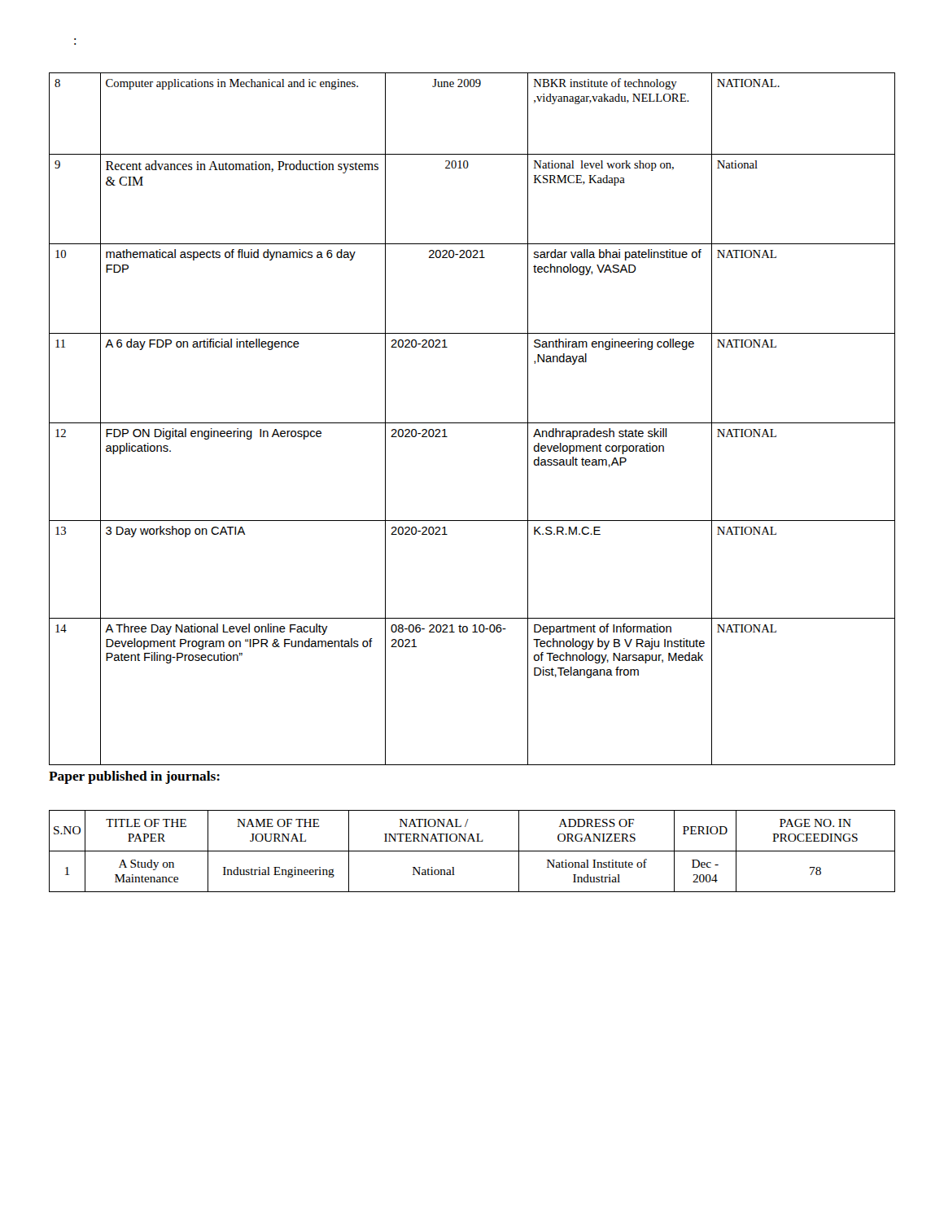:
| 8 | Computer applications in Mechanical and ic engines. | June 2009 | NBKR institute of technology ,vidyanagar,vakadu, NELLORE. | NATIONAL. |
| 9 | Recent advances in Automation, Production systems & CIM | 2010 | National level work shop on, KSRMCE, Kadapa | National |
| 10 | mathematical aspects of fluid dynamics a 6 day FDP | 2020-2021 | sardar valla bhai patelinstitue of technology, VASAD | NATIONAL |
| 11 | A 6 day FDP on artificial intellegence | 2020-2021 | Santhiram engineering college ,Nandayal | NATIONAL |
| 12 | FDP ON Digital engineering In Aerospce applications. | 2020-2021 | Andhrapradesh state skill development corporation dassault team,AP | NATIONAL |
| 13 | 3 Day workshop on CATIA | 2020-2021 | K.S.R.M.C.E | NATIONAL |
| 14 | A Three Day National Level online Faculty Development Program on “IPR & Fundamentals of Patent Filing-Prosecution” | 08-06- 2021 to 10-06- 2021 | Department of Information Technology by B V Raju Institute of Technology, Narsapur, Medak Dist,Telangana from | NATIONAL |
Paper published in journals:
| S.NO | TITLE OF THE PAPER | NAME OF THE JOURNAL | NATIONAL / INTERNATIONAL | ADDRESS OF ORGANIZERS | PERIOD | PAGE NO. IN PROCEEDINGS |
| --- | --- | --- | --- | --- | --- | --- |
| 1 | A Study on Maintenance | Industrial Engineering | National | National Institute of Industrial | Dec - 2004 | 78 |